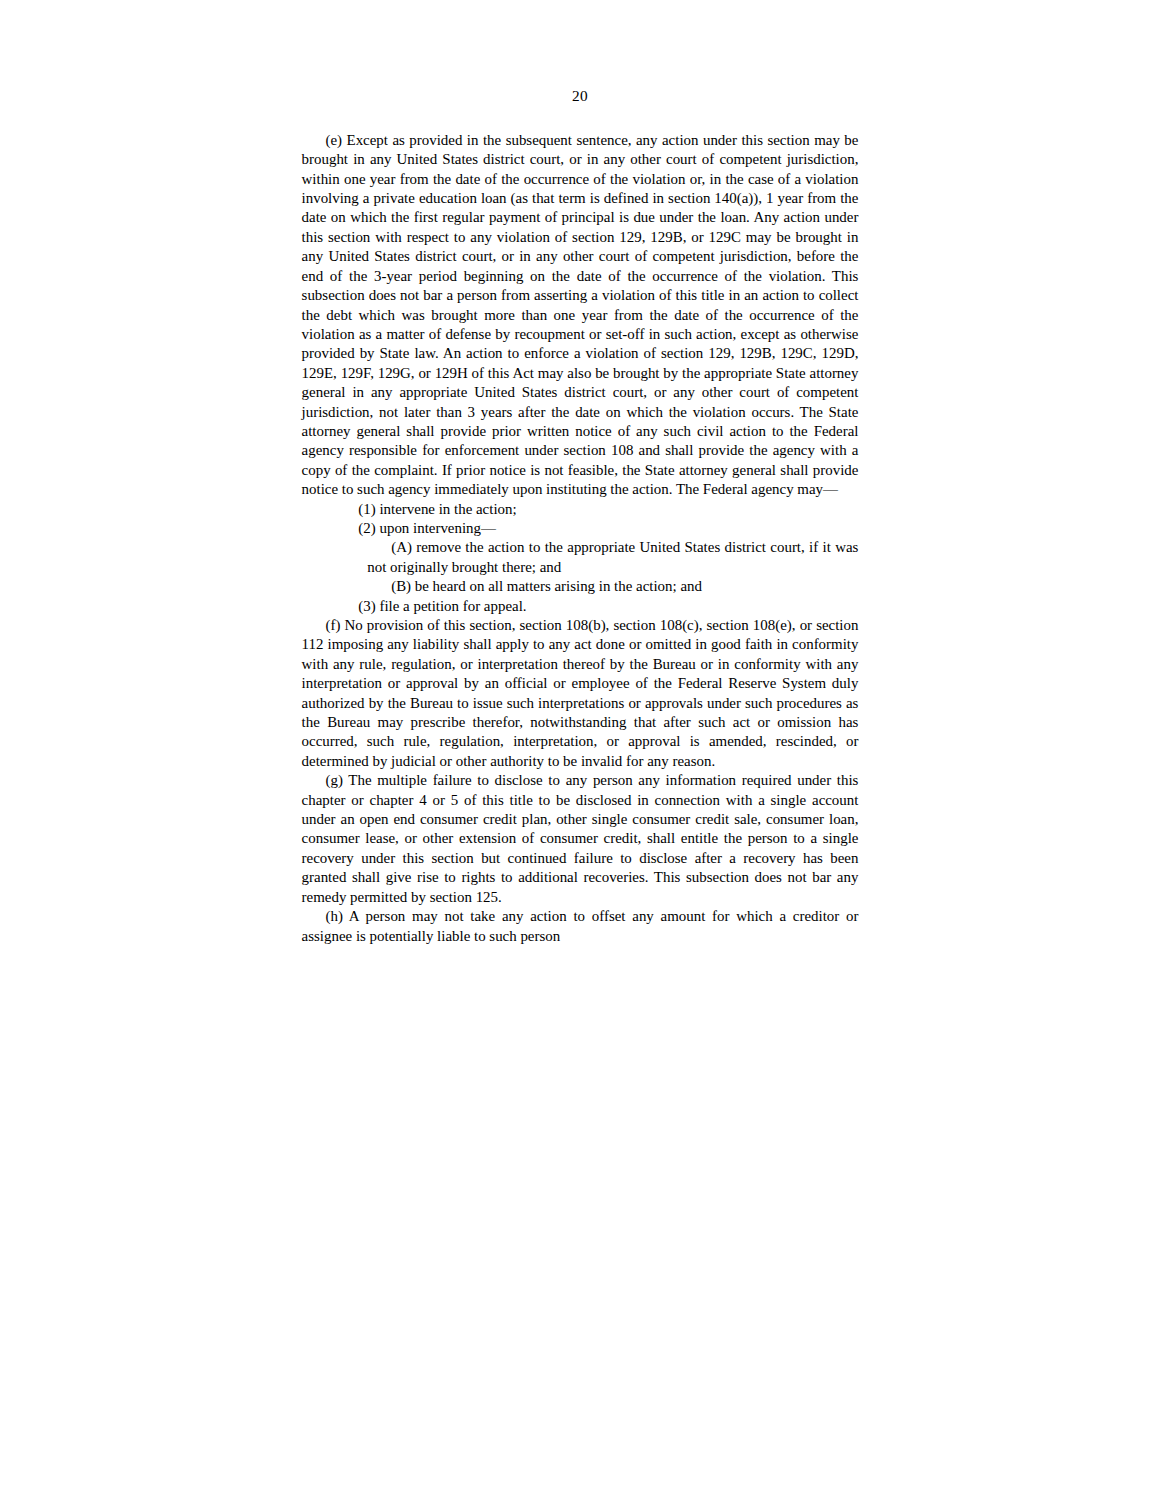20
(e) Except as provided in the subsequent sentence, any action under this section may be brought in any United States district court, or in any other court of competent jurisdiction, within one year from the date of the occurrence of the violation or, in the case of a violation involving a private education loan (as that term is defined in section 140(a)), 1 year from the date on which the first regular payment of principal is due under the loan. Any action under this section with respect to any violation of section 129, 129B, or 129C may be brought in any United States district court, or in any other court of competent jurisdiction, before the end of the 3-year period beginning on the date of the occurrence of the violation. This subsection does not bar a person from asserting a violation of this title in an action to collect the debt which was brought more than one year from the date of the occurrence of the violation as a matter of defense by recoupment or set-off in such action, except as otherwise provided by State law. An action to enforce a violation of section 129, 129B, 129C, 129D, 129E, 129F, 129G, or 129H of this Act may also be brought by the appropriate State attorney general in any appropriate United States district court, or any other court of competent jurisdiction, not later than 3 years after the date on which the violation occurs. The State attorney general shall provide prior written notice of any such civil action to the Federal agency responsible for enforcement under section 108 and shall provide the agency with a copy of the complaint. If prior notice is not feasible, the State attorney general shall provide notice to such agency immediately upon instituting the action. The Federal agency may—
(1) intervene in the action;
(2) upon intervening—
(A) remove the action to the appropriate United States district court, if it was not originally brought there; and
(B) be heard on all matters arising in the action; and
(3) file a petition for appeal.
(f) No provision of this section, section 108(b), section 108(c), section 108(e), or section 112 imposing any liability shall apply to any act done or omitted in good faith in conformity with any rule, regulation, or interpretation thereof by the Bureau or in conformity with any interpretation or approval by an official or employee of the Federal Reserve System duly authorized by the Bureau to issue such interpretations or approvals under such procedures as the Bureau may prescribe therefor, notwithstanding that after such act or omission has occurred, such rule, regulation, interpretation, or approval is amended, rescinded, or determined by judicial or other authority to be invalid for any reason.
(g) The multiple failure to disclose to any person any information required under this chapter or chapter 4 or 5 of this title to be disclosed in connection with a single account under an open end consumer credit plan, other single consumer credit sale, consumer loan, consumer lease, or other extension of consumer credit, shall entitle the person to a single recovery under this section but continued failure to disclose after a recovery has been granted shall give rise to rights to additional recoveries. This subsection does not bar any remedy permitted by section 125.
(h) A person may not take any action to offset any amount for which a creditor or assignee is potentially liable to such person